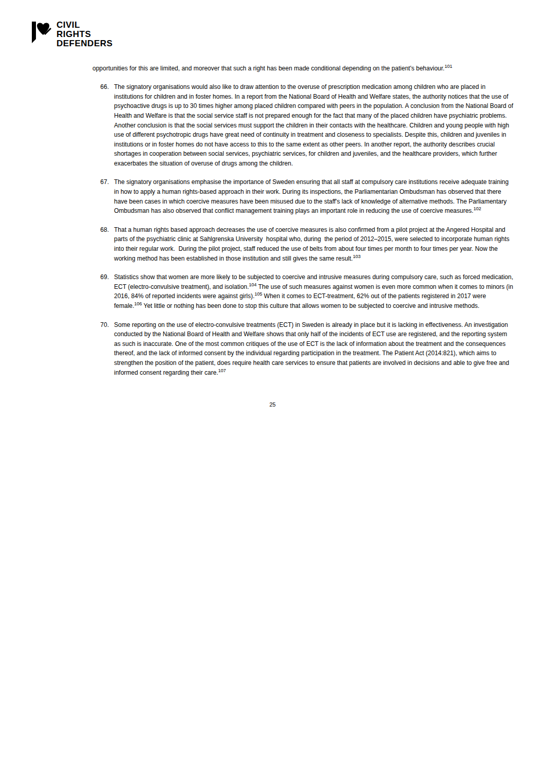Civil
Rights
Defenders
opportunities for this are limited, and moreover that such a right has been made conditional depending on the patient's behaviour.101
66. The signatory organisations would also like to draw attention to the overuse of prescription medication among children who are placed in institutions for children and in foster homes. In a report from the National Board of Health and Welfare states, the authority notices that the use of psychoactive drugs is up to 30 times higher among placed children compared with peers in the population. A conclusion from the National Board of Health and Welfare is that the social service staff is not prepared enough for the fact that many of the placed children have psychiatric problems. Another conclusion is that the social services must support the children in their contacts with the healthcare. Children and young people with high use of different psychotropic drugs have great need of continuity in treatment and closeness to specialists. Despite this, children and juveniles in institutions or in foster homes do not have access to this to the same extent as other peers. In another report, the authority describes crucial shortages in cooperation between social services, psychiatric services, for children and juveniles, and the healthcare providers, which further exacerbates the situation of overuse of drugs among the children.
67. The signatory organisations emphasise the importance of Sweden ensuring that all staff at compulsory care institutions receive adequate training in how to apply a human rights-based approach in their work. During its inspections, the Parliamentarian Ombudsman has observed that there have been cases in which coercive measures have been misused due to the staff's lack of knowledge of alternative methods. The Parliamentary Ombudsman has also observed that conflict management training plays an important role in reducing the use of coercive measures.102
68. That a human rights based approach decreases the use of coercive measures is also confirmed from a pilot project at the Angered Hospital and parts of the psychiatric clinic at Sahlgrenska University hospital who, during the period of 2012–2015, were selected to incorporate human rights into their regular work. During the pilot project, staff reduced the use of belts from about four times per month to four times per year. Now the working method has been established in those institution and still gives the same result.103
69. Statistics show that women are more likely to be subjected to coercive and intrusive measures during compulsory care, such as forced medication, ECT (electro-convulsive treatment), and isolation.104 The use of such measures against women is even more common when it comes to minors (in 2016, 84% of reported incidents were against girls).105 When it comes to ECT-treatment, 62% out of the patients registered in 2017 were female.106 Yet little or nothing has been done to stop this culture that allows women to be subjected to coercive and intrusive methods.
70. Some reporting on the use of electro-convulsive treatments (ECT) in Sweden is already in place but it is lacking in effectiveness. An investigation conducted by the National Board of Health and Welfare shows that only half of the incidents of ECT use are registered, and the reporting system as such is inaccurate. One of the most common critiques of the use of ECT is the lack of information about the treatment and the consequences thereof, and the lack of informed consent by the individual regarding participation in the treatment. The Patient Act (2014:821), which aims to strengthen the position of the patient, does require health care services to ensure that patients are involved in decisions and able to give free and informed consent regarding their care.107
25